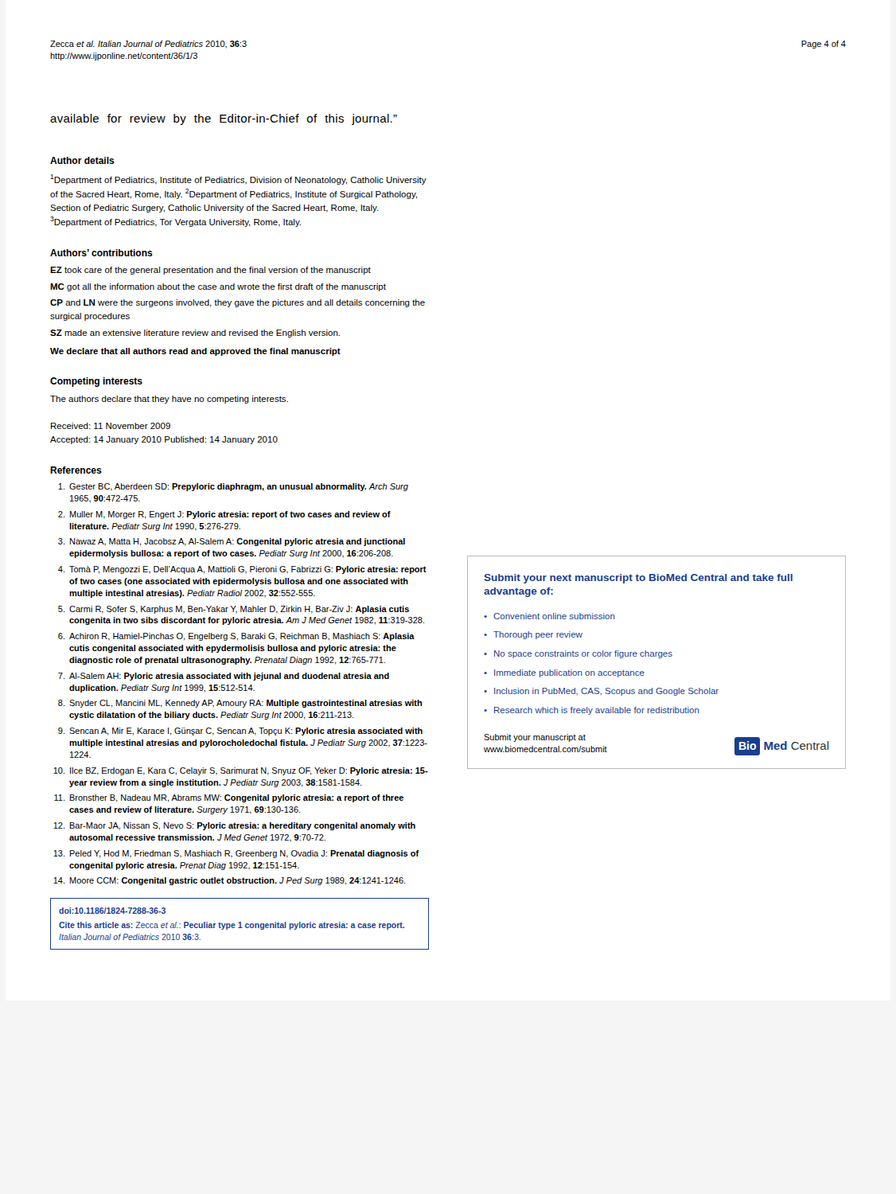Zecca et al. Italian Journal of Pediatrics 2010, 36:3
http://www.ijponline.net/content/36/1/3
Page 4 of 4
available for review by the Editor-in-Chief of this journal.”
Author details
1Department of Pediatrics, Institute of Pediatrics, Division of Neonatology, Catholic University of the Sacred Heart, Rome, Italy. 2Department of Pediatrics, Institute of Surgical Pathology, Section of Pediatric Surgery, Catholic University of the Sacred Heart, Rome, Italy. 3Department of Pediatrics, Tor Vergata University, Rome, Italy.
Authors’ contributions
EZ took care of the general presentation and the final version of the manuscript
MC got all the information about the case and wrote the first draft of the manuscript
CP and LN were the surgeons involved, they gave the pictures and all details concerning the surgical procedures
SZ made an extensive literature review and revised the English version.
We declare that all authors read and approved the final manuscript
Competing interests
The authors declare that they have no competing interests.
Received: 11 November 2009
Accepted: 14 January 2010 Published: 14 January 2010
References
Gester BC, Aberdeen SD: Prepyloric diaphragm, an unusual abnormality. Arch Surg 1965, 90:472-475.
Muller M, Morger R, Engert J: Pyloric atresia: report of two cases and review of literature. Pediatr Surg Int 1990, 5:276-279.
Nawaz A, Matta H, Jacobsz A, Al-Salem A: Congenital pyloric atresia and junctional epidermolysis bullosa: a report of two cases. Pediatr Surg Int 2000, 16:206-208.
Tomà P, Mengozzi E, Dell’Acqua A, Mattioli G, Pieroni G, Fabrizzi G: Pyloric atresia: report of two cases (one associated with epidermolysis bullosa and one associated with multiple intestinal atresias). Pediatr Radiol 2002, 32:552-555.
Carmi R, Sofer S, Karphus M, Ben-Yakar Y, Mahler D, Zirkin H, Bar-Ziv J: Aplasia cutis congenita in two sibs discordant for pyloric atresia. Am J Med Genet 1982, 11:319-328.
Achiron R, Hamiel-Pinchas O, Engelberg S, Baraki G, Reichman B, Mashiach S: Aplasia cutis congenital associated with epydermolisis bullosa and pyloric atresia: the diagnostic role of prenatal ultrasonography. Prenatal Diagn 1992, 12:765-771.
Al-Salem AH: Pyloric atresia associated with jejunal and duodenal atresia and duplication. Pediatr Surg Int 1999, 15:512-514.
Snyder CL, Mancini ML, Kennedy AP, Amoury RA: Multiple gastrointestinal atresias with cystic dilatation of the biliary ducts. Pediatr Surg Int 2000, 16:211-213.
Sencan A, Mir E, Karace I, Günşar C, Sencan A, Topçu K: Pyloric atresia associated with multiple intestinal atresias and pylorocholedochal fistula. J Pediatr Surg 2002, 37:1223-1224.
Ilce BZ, Erdogan E, Kara C, Celayir S, Sarimurat N, Snyuz OF, Yeker D: Pyloric atresia: 15-year review from a single institution. J Pediatr Surg 2003, 38:1581-1584.
Bronsther B, Nadeau MR, Abrams MW: Congenital pyloric atresia: a report of three cases and review of literature. Surgery 1971, 69:130-136.
Bar-Maor JA, Nissan S, Nevo S: Pyloric atresia: a hereditary congenital anomaly with autosomal recessive transmission. J Med Genet 1972, 9:70-72.
Peled Y, Hod M, Friedman S, Mashiach R, Greenberg N, Ovadia J: Prenatal diagnosis of congenital pyloric atresia. Prenat Diag 1992, 12:151-154.
Moore CCM: Congenital gastric outlet obstruction. J Ped Surg 1989, 24:1241-1246.
doi:10.1186/1824-7288-36-3
Cite this article as: Zecca et al.: Peculiar type 1 congenital pyloric atresia: a case report. Italian Journal of Pediatrics 2010 36:3.
Submit your next manuscript to BioMed Central and take full advantage of:
Convenient online submission
Thorough peer review
No space constraints or color figure charges
Immediate publication on acceptance
Inclusion in PubMed, CAS, Scopus and Google Scholar
Research which is freely available for redistribution
Submit your manuscript at
www.biomedcentral.com/submit
Bio Med Central